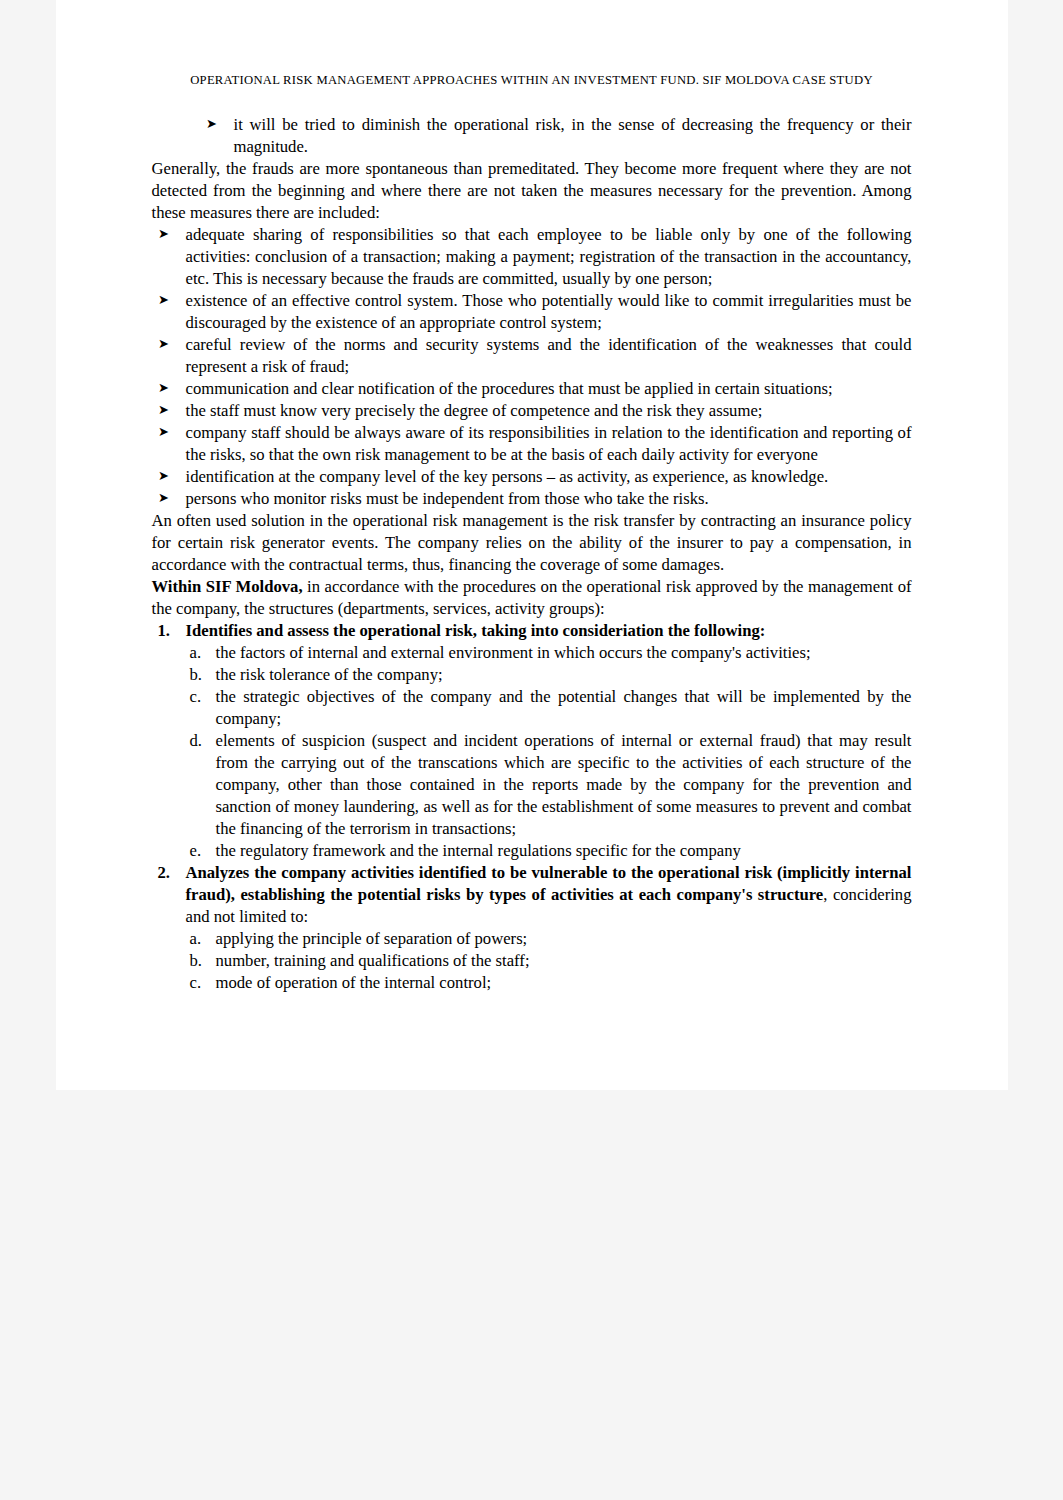Operational risk management approaches within an investment fund. SIF Moldova case study
it will be tried to diminish the operational risk, in the sense of decreasing the frequency or their magnitude.
Generally, the frauds are more spontaneous than premeditated. They become more frequent where they are not detected from the beginning and where there are not taken the measures necessary for the prevention. Among these measures there are included:
adequate sharing of responsibilities so that each employee to be liable only by one of the following activities: conclusion of a transaction; making a payment; registration of the transaction in the accountancy, etc. This is necessary because the frauds are committed, usually by one person;
existence of an effective control system. Those who potentially would like to commit irregularities must be discouraged by the existence of an appropriate control system;
careful review of the norms and security systems and the identification of the weaknesses that could represent a risk of fraud;
communication and clear notification of the procedures that must be applied in certain situations;
the staff must know very precisely the degree of competence and the risk they assume;
company staff should be always aware of its responsibilities in relation to the identification and reporting of the risks, so that the own risk management to be at the basis of each daily activity for everyone
identification at the company level of the key persons – as activity, as experience, as knowledge.
persons who monitor risks must be independent from those who take the risks.
An often used solution in the operational risk management is the risk transfer by contracting an insurance policy for certain risk generator events. The company relies on the ability of the insurer to pay a compensation, in accordance with the contractual terms, thus, financing the coverage of some damages.
Within SIF Moldova, in accordance with the procedures on the operational risk approved by the management of the company, the structures (departments, services, activity groups):
Identifies and assess the operational risk, taking into consideriation the following:
the factors of internal and external environment in which occurs the company's activities;
the risk tolerance of the company;
the strategic objectives of the company and the potential changes that will be implemented by the company;
elements of suspicion (suspect and incident operations of internal or external fraud) that may result from the carrying out of the transcations which are specific to the activities of each structure of the company, other than those contained in the reports made by the company for the prevention and sanction of money laundering, as well as for the establishment of some measures to prevent and combat the financing of the terrorism in transactions;
the regulatory framework and the internal regulations specific for the company
Analyzes the company activities identified to be vulnerable to the operational risk (implicitly internal fraud), establishing the potential risks by types of activities at each company's structure, concidering and not limited to:
applying the principle of separation of powers;
number, training and qualifications of the staff;
mode of operation of the internal control;